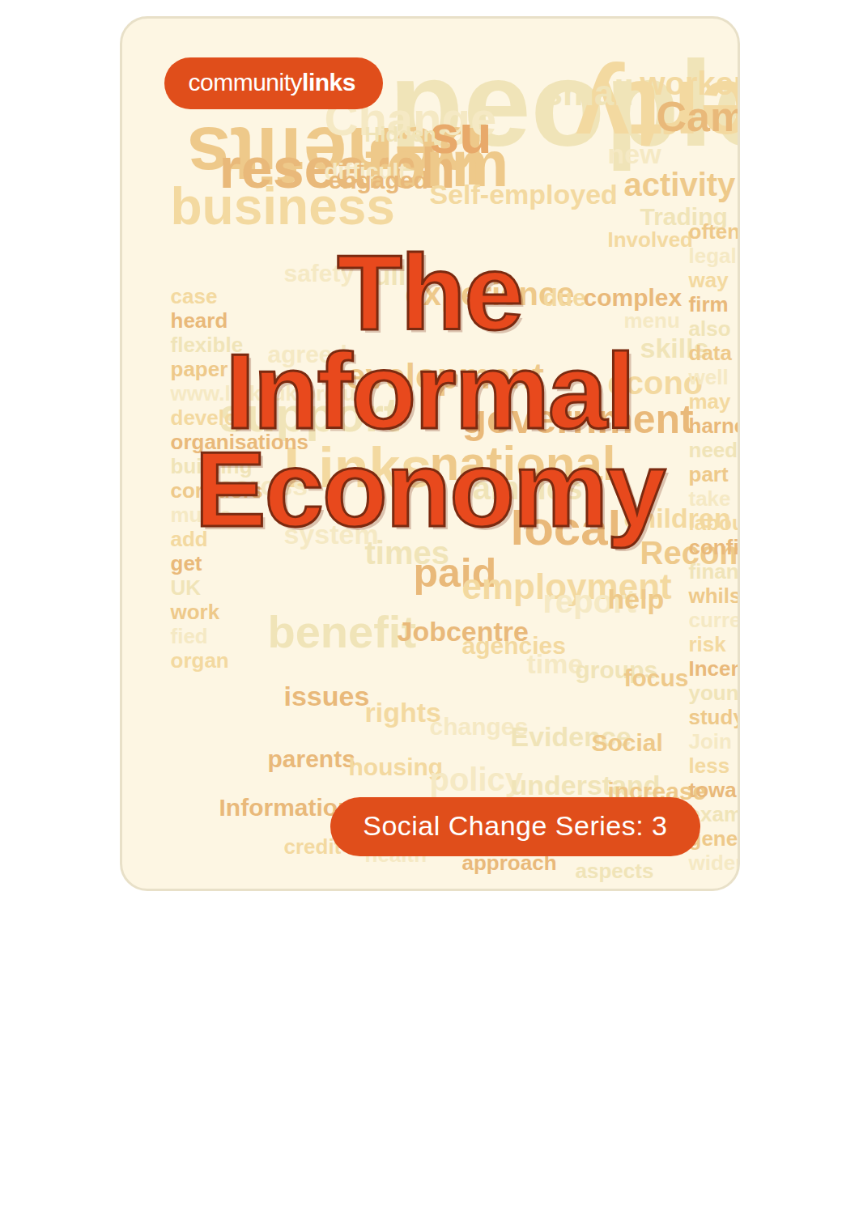people poverty benefits research business Change form su small workers Campa new activity Trading Involved difficult Hidden engaged Self-employed safety full experience due complex menu skills econo development agreed support government Links national across families local children Recommendations system times paid employment report help benefit Jobcentre agencies time groups focus issues rights changes Evidence Social parents housing policy understand increase Information money and research law credit health approach aspects often legal way firm also data well may harness needed part take labour confidence financial whilst current risk Incentives young study Join less towards example general wider case heard flexible paper www.linksuk.org.uk develop organisations building corridors music add get UK work fied organ
community links
TheInformal Economy
Social Change Series: 3